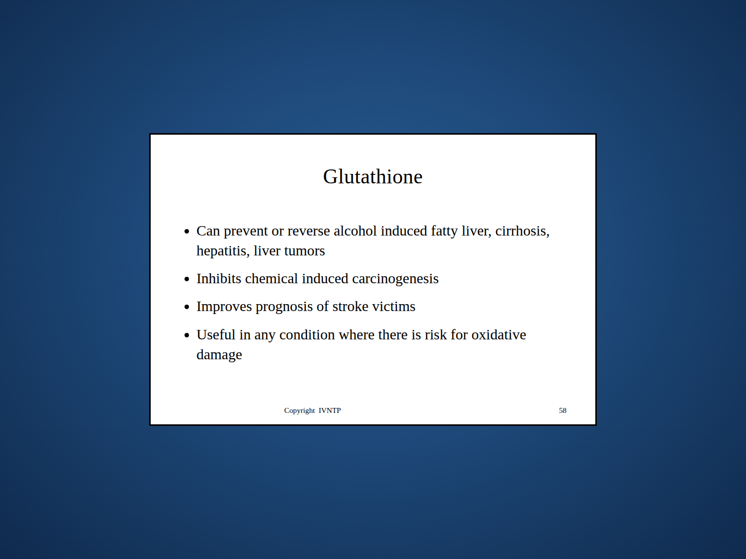Glutathione
Can prevent or reverse alcohol induced fatty liver, cirrhosis, hepatitis, liver tumors
Inhibits chemical induced carcinogenesis
Improves prognosis of stroke victims
Useful in any condition where there is risk for oxidative damage
Copyright IVNTP 58